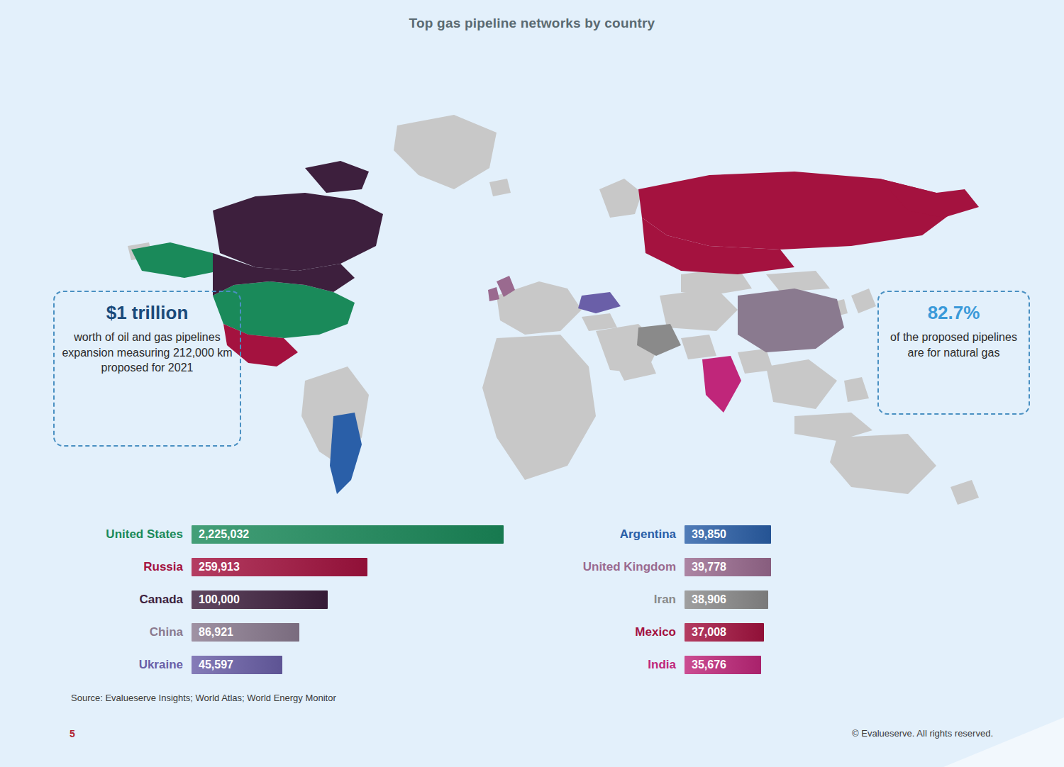Top gas pipeline networks by country
$1 trillion
worth of oil and gas pipelines expansion measuring 212,000 km proposed for 2021
82.7%
of the proposed pipelines are for natural gas
United States
2,225,032
Russia
259,913
Canada
100,000
China
86,921
Ukraine
45,597
Argentina
39,850
United Kingdom
39,778
Iran
38,906
Mexico
37,008
India
35,676
Source: Evalueserve Insights; World Atlas; World Energy Monitor
5
© Evalueserve. All rights reserved.